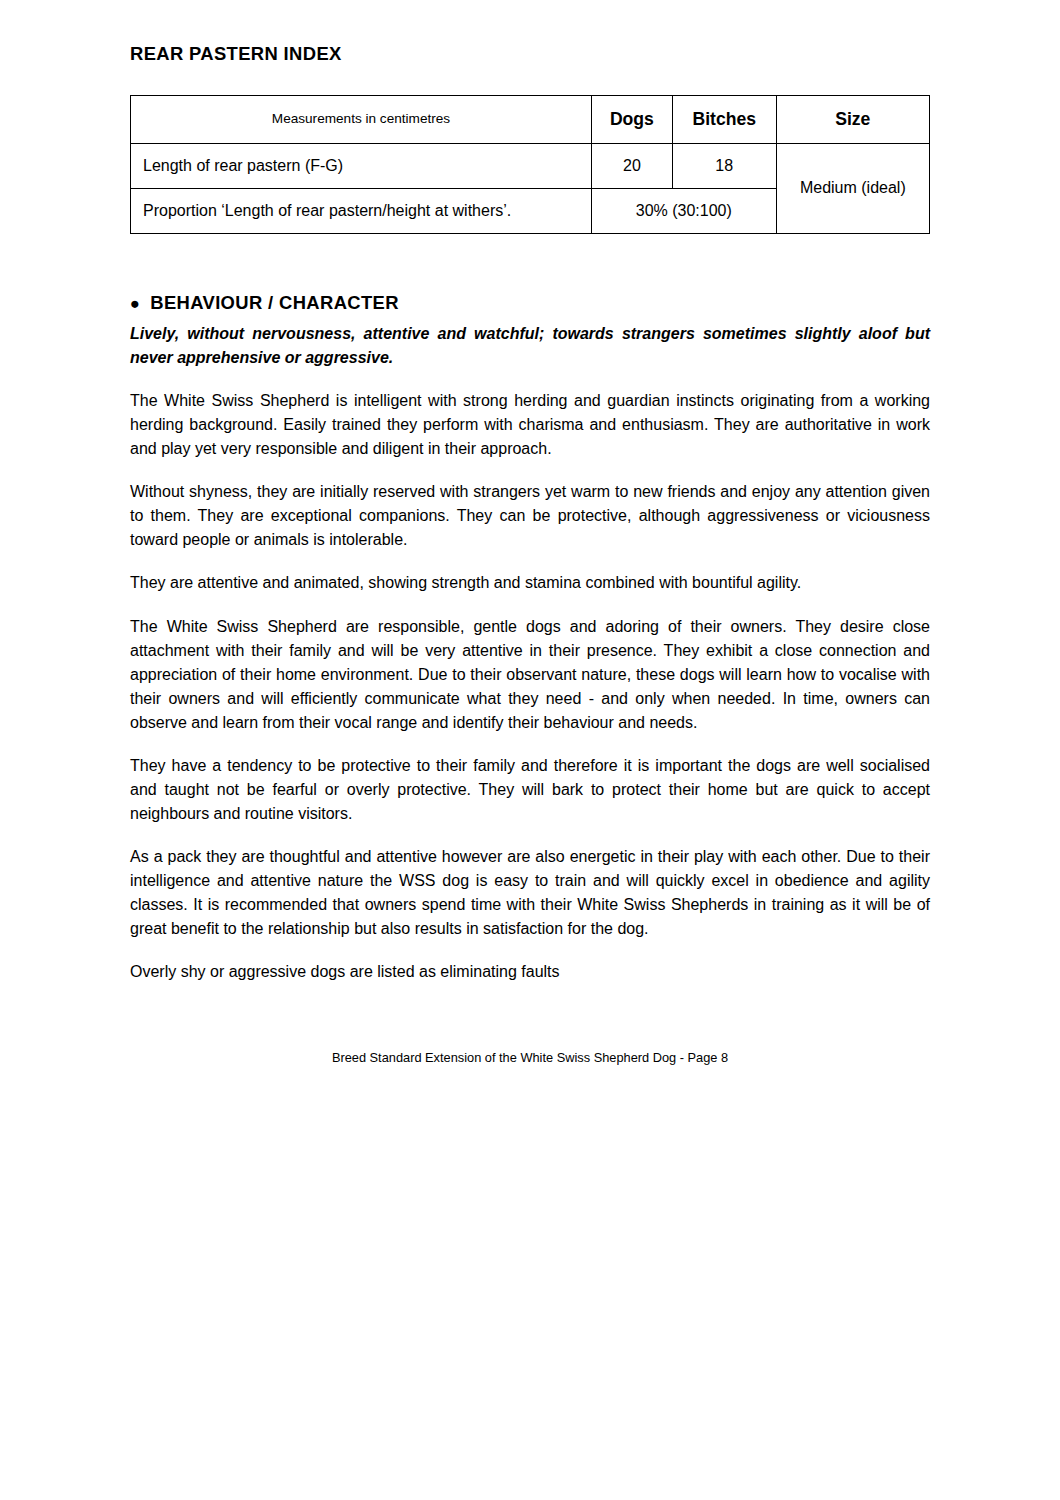REAR PASTERN INDEX
| Measurements in centimetres | Dogs | Bitches | Size |
| Length of rear pastern (F-G) | 20 | 18 | Medium (ideal) |
| Proportion ‘Length of rear pastern/height at withers’. | 30% (30:100) |
BEHAVIOUR / CHARACTER
Lively, without nervousness, attentive and watchful; towards strangers sometimes slightly aloof but never apprehensive or aggressive.
The White Swiss Shepherd is intelligent with strong herding and guardian instincts originating from a working herding background. Easily trained they perform with charisma and enthusiasm. They are authoritative in work and play yet very responsible and diligent in their approach.
Without shyness, they are initially reserved with strangers yet warm to new friends and enjoy any attention given to them. They are exceptional companions. They can be protective, although aggressiveness or viciousness toward people or animals is intolerable.
They are attentive and animated, showing strength and stamina combined with bountiful agility.
The White Swiss Shepherd are responsible, gentle dogs and adoring of their owners. They desire close attachment with their family and will be very attentive in their presence. They exhibit a close connection and appreciation of their home environment. Due to their observant nature, these dogs will learn how to vocalise with their owners and will efficiently communicate what they need - and only when needed. In time, owners can observe and learn from their vocal range and identify their behaviour and needs.
They have a tendency to be protective to their family and therefore it is important the dogs are well socialised and taught not be fearful or overly protective. They will bark to protect their home but are quick to accept neighbours and routine visitors.
As a pack they are thoughtful and attentive however are also energetic in their play with each other. Due to their intelligence and attentive nature the WSS dog is easy to train and will quickly excel in obedience and agility classes. It is recommended that owners spend time with their White Swiss Shepherds in training as it will be of great benefit to the relationship but also results in satisfaction for the dog.
Overly shy or aggressive dogs are listed as eliminating faults
Breed Standard Extension of the White Swiss Shepherd Dog - Page 8